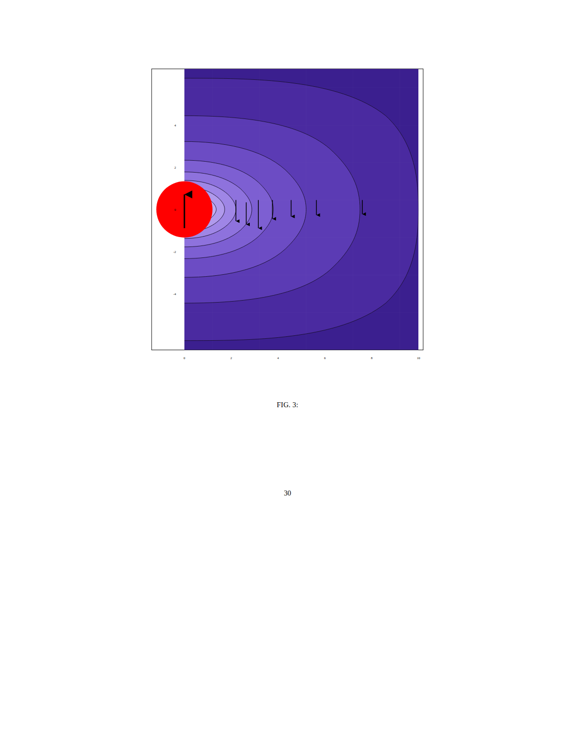0 2 4 6 8 10 4 2 0 -2 -4
FIG. 3:
30